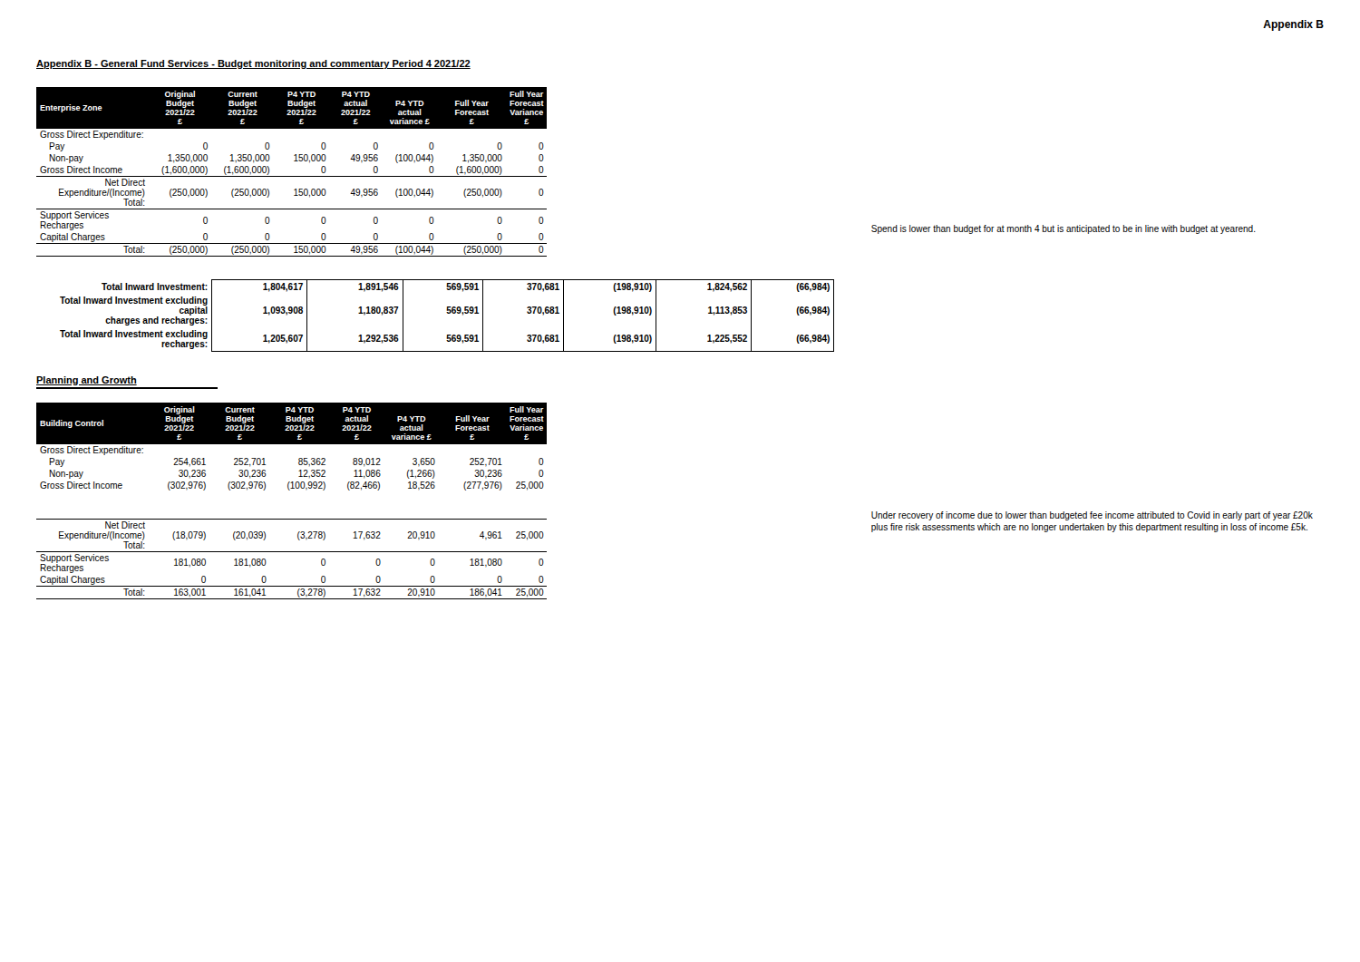Appendix B
Appendix B - General Fund Services - Budget monitoring and commentary Period 4 2021/22
| / Enterprise Zone / Original Budget 2021/22 £ / Current Budget 2021/22 £ / P4 YTD Budget 2021/22 £ / P4 YTD actual 2021/22 £ / P4 YTD actual variance £ / Full Year Forecast £ / Full Year Forecast Variance £ / / --- / --- / --- / --- / --- / --- / --- / --- / / Gross Direct Expenditure: / / / / / / / / / Pay / 0 / 0 / 0 / 0 / 0 / 0 / 0 / / Non-pay / 1,350,000 / 1,350,000 / 150,000 / 49,956 / (100,044) / 1,350,000 / 0 / / Gross Direct Income / (1,600,000) / (1,600,000) / 0 / 0 / 0 / (1,600,000) / 0 / / Net Direct Expenditure/(Income) Total: / (250,000) / (250,000) / 150,000 / 49,956 / (100,044) / (250,000) / 0 / / Support Services Recharges / 0 / 0 / 0 / 0 / 0 / 0 / 0 / / Capital Charges / 0 / 0 / 0 / 0 / 0 / 0 / 0 / / Total: / (250,000) / (250,000) / 150,000 / 49,956 / (100,044) / (250,000) / 0 / | Spend is lower than budget for at month 4 but is anticipated to be in line with budget at yearend. |
| Total Inward Investment: | 1,804,617 | 1,891,546 | 569,591 | 370,681 | (198,910) | 1,824,562 | (66,984) |
| Total Inward Investment excluding capital charges and recharges: | 1,093,908 | 1,180,837 | 569,591 | 370,681 | (198,910) | 1,113,853 | (66,984) |
| Total Inward Investment excluding recharges: | 1,205,607 | 1,292,536 | 569,591 | 370,681 | (198,910) | 1,225,552 | (66,984) |
Planning and Growth
| / Building Control / Original Budget 2021/22 £ / Current Budget 2021/22 £ / P4 YTD Budget 2021/22 £ / P4 YTD actual 2021/22 £ / P4 YTD actual variance £ / Full Year Forecast £ / Full Year Forecast Variance £ / / --- / --- / --- / --- / --- / --- / --- / --- / / Gross Direct Expenditure: / / / / / / / / / Pay / 254,661 / 252,701 / 85,362 / 89,012 / 3,650 / 252,701 / 0 / / Non-pay / 30,236 / 30,236 / 12,352 / 11,086 / (1,266) / 30,236 / 0 / / Gross Direct Income / (302,976) / (302,976) / (100,992) / (82,466) / 18,526 / (277,976) / 25,000 / / Net Direct Expenditure/(Income) Total: / (18,079) / (20,039) / (3,278) / 17,632 / 20,910 / 4,961 / 25,000 / / Support Services Recharges / 181,080 / 181,080 / 0 / 0 / 0 / 181,080 / 0 / / Capital Charges / 0 / 0 / 0 / 0 / 0 / 0 / 0 / / Total: / 163,001 / 161,041 / (3,278) / 17,632 / 20,910 / 186,041 / 25,000 / | Under recovery of income due to lower than budgeted fee income attributed to Covid in early part of year £20k plus fire risk assessments which are no longer undertaken by this department resulting in loss of income £5k. |